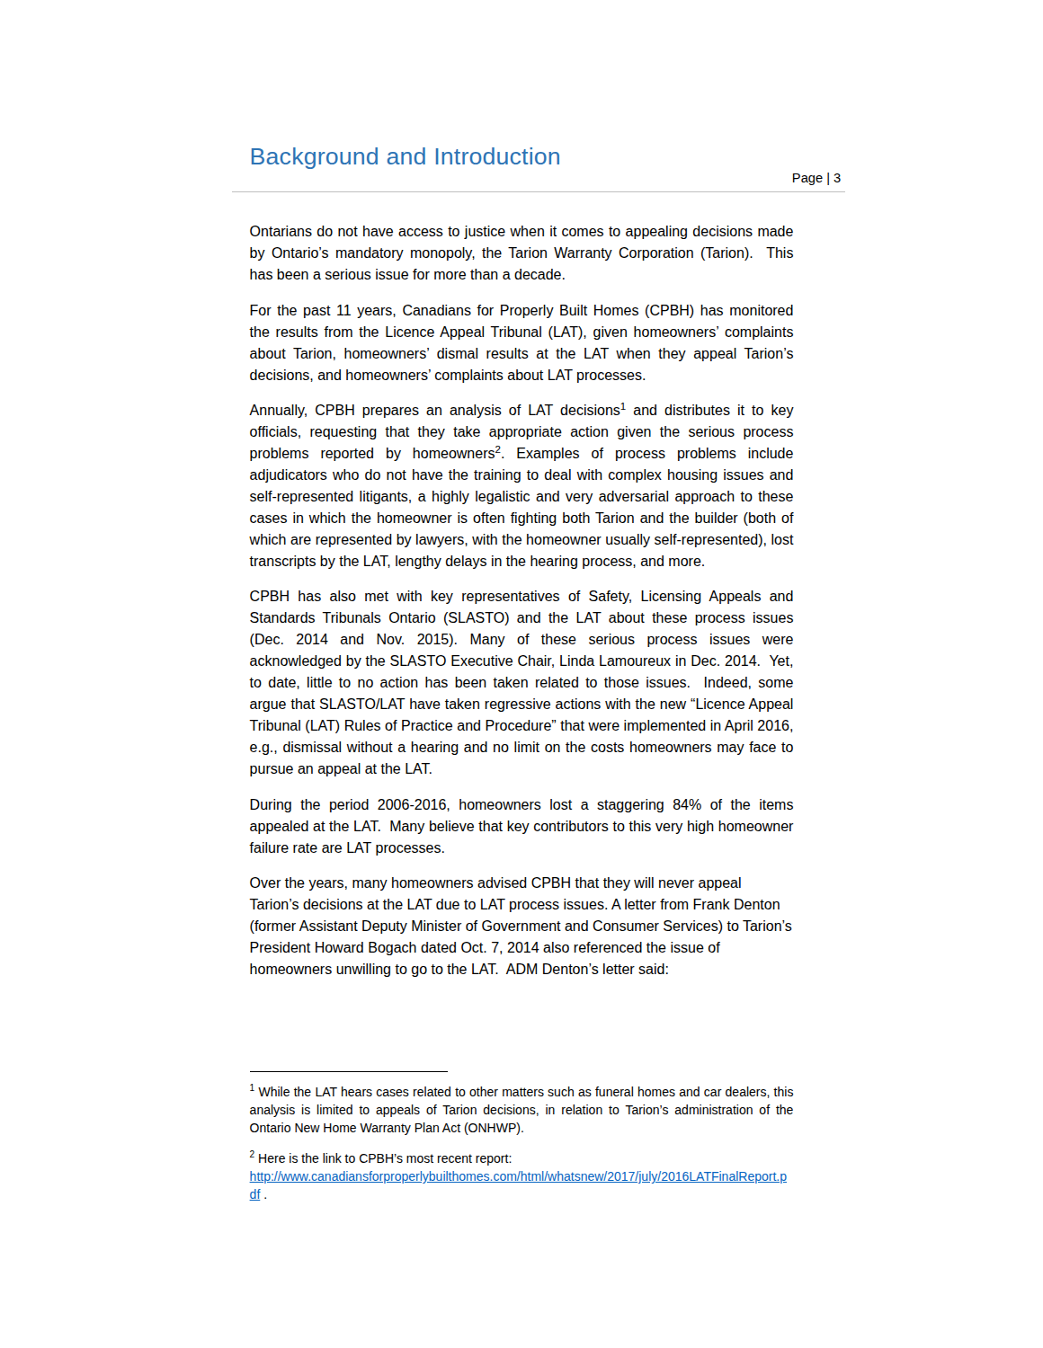Background and Introduction
Page | 3
Ontarians do not have access to justice when it comes to appealing decisions made by Ontario’s mandatory monopoly, the Tarion Warranty Corporation (Tarion). This has been a serious issue for more than a decade.
For the past 11 years, Canadians for Properly Built Homes (CPBH) has monitored the results from the Licence Appeal Tribunal (LAT), given homeowners’ complaints about Tarion, homeowners’ dismal results at the LAT when they appeal Tarion’s decisions, and homeowners’ complaints about LAT processes.
Annually, CPBH prepares an analysis of LAT decisions1 and distributes it to key officials, requesting that they take appropriate action given the serious process problems reported by homeowners2. Examples of process problems include adjudicators who do not have the training to deal with complex housing issues and self-represented litigants, a highly legalistic and very adversarial approach to these cases in which the homeowner is often fighting both Tarion and the builder (both of which are represented by lawyers, with the homeowner usually self-represented), lost transcripts by the LAT, lengthy delays in the hearing process, and more.
CPBH has also met with key representatives of Safety, Licensing Appeals and Standards Tribunals Ontario (SLASTO) and the LAT about these process issues (Dec. 2014 and Nov. 2015). Many of these serious process issues were acknowledged by the SLASTO Executive Chair, Linda Lamoureux in Dec. 2014. Yet, to date, little to no action has been taken related to those issues. Indeed, some argue that SLASTO/LAT have taken regressive actions with the new “Licence Appeal Tribunal (LAT) Rules of Practice and Procedure” that were implemented in April 2016, e.g., dismissal without a hearing and no limit on the costs homeowners may face to pursue an appeal at the LAT.
During the period 2006-2016, homeowners lost a staggering 84% of the items appealed at the LAT. Many believe that key contributors to this very high homeowner failure rate are LAT processes.
Over the years, many homeowners advised CPBH that they will never appeal Tarion’s decisions at the LAT due to LAT process issues. A letter from Frank Denton (former Assistant Deputy Minister of Government and Consumer Services) to Tarion’s President Howard Bogach dated Oct. 7, 2014 also referenced the issue of homeowners unwilling to go to the LAT. ADM Denton’s letter said:
1 While the LAT hears cases related to other matters such as funeral homes and car dealers, this analysis is limited to appeals of Tarion decisions, in relation to Tarion’s administration of the Ontario New Home Warranty Plan Act (ONHWP).
2 Here is the link to CPBH’s most recent report:
http://www.canadiansforproperlybuilthomes.com/html/whatsnew/2017/july/2016LATFinalReport.pdf .